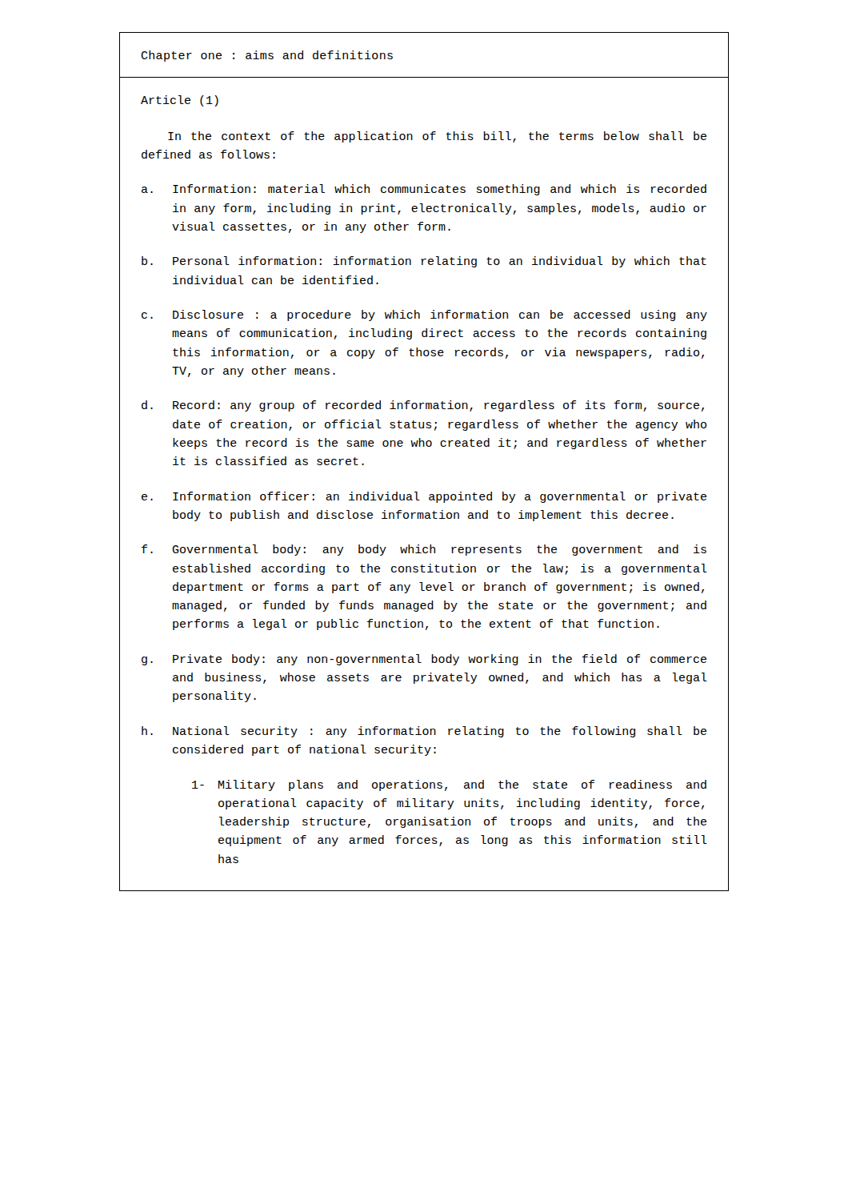Chapter one : aims and definitions
Article (1)
In the context of the application of this bill, the terms below shall be defined as follows:
a.
Information: material which communicates something and which is recorded in any form, including in print, electronically, samples, models, audio or visual cassettes, or in any other form.
b.
Personal information: information relating to an individual by which that individual can be identified.
c.
Disclosure : a procedure by which information can be accessed using any means of communication, including direct access to the records containing this information, or a copy of those records, or via newspapers, radio, TV, or any other means.
d.
Record: any group of recorded information, regardless of its form, source, date of creation, or official status; regardless of whether the agency who keeps the record is the same one who created it; and regardless of whether it is classified as secret.
e.
Information officer: an individual appointed by a governmental or private body to publish and disclose information and to implement this decree.
f.
Governmental body: any body which represents the government and is established according to the constitution or the law; is a governmental department or forms a part of any level or branch of government; is owned, managed, or funded by funds managed by the state or the government; and performs a legal or public function, to the extent of that function.
g.
Private body: any non-governmental body working in the field of commerce and business, whose assets are privately owned, and which has a legal personality.
h.
National security : any information relating to the following shall be considered part of national security:
1-
Military plans and operations, and the state of readiness and operational capacity of military units, including identity, force, leadership structure, organisation of troops and units, and the equipment of any armed forces, as long as this information still has